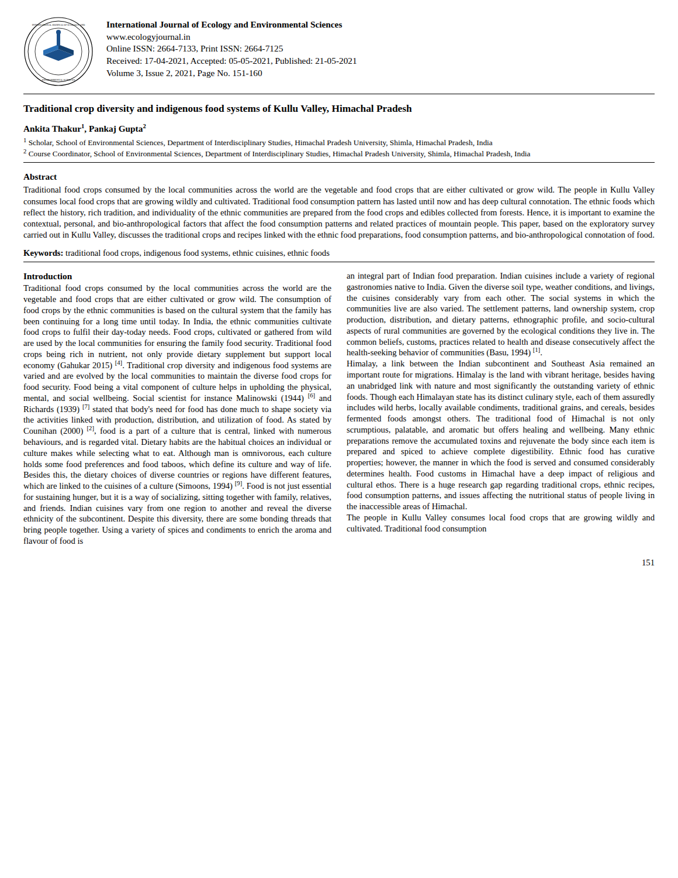INTERNATIONAL JOURNAL OF ECOLOGY AND ENVIRONMENTAL SCIENCES
International Journal of Ecology and Environmental Sciences
www.ecologyjournal.in
Online ISSN: 2664-7133, Print ISSN: 2664-7125
Received: 17-04-2021, Accepted: 05-05-2021, Published: 21-05-2021
Volume 3, Issue 2, 2021, Page No. 151-160
Traditional crop diversity and indigenous food systems of Kullu Valley, Himachal Pradesh
Ankita Thakur1, Pankaj Gupta2
1 Scholar, School of Environmental Sciences, Department of Interdisciplinary Studies, Himachal Pradesh University, Shimla, Himachal Pradesh, India
2 Course Coordinator, School of Environmental Sciences, Department of Interdisciplinary Studies, Himachal Pradesh University, Shimla, Himachal Pradesh, India
Abstract
Traditional food crops consumed by the local communities across the world are the vegetable and food crops that are either cultivated or grow wild. The people in Kullu Valley consumes local food crops that are growing wildly and cultivated. Traditional food consumption pattern has lasted until now and has deep cultural connotation. The ethnic foods which reflect the history, rich tradition, and individuality of the ethnic communities are prepared from the food crops and edibles collected from forests. Hence, it is important to examine the contextual, personal, and bio-anthropological factors that affect the food consumption patterns and related practices of mountain people. This paper, based on the exploratory survey carried out in Kullu Valley, discusses the traditional crops and recipes linked with the ethnic food preparations, food consumption patterns, and bio-anthropological connotation of food.
Keywords: traditional food crops, indigenous food systems, ethnic cuisines, ethnic foods
Introduction
Traditional food crops consumed by the local communities across the world are the vegetable and food crops that are either cultivated or grow wild. The consumption of food crops by the ethnic communities is based on the cultural system that the family has been continuing for a long time until today. In India, the ethnic communities cultivate food crops to fulfil their day-today needs. Food crops, cultivated or gathered from wild are used by the local communities for ensuring the family food security. Traditional food crops being rich in nutrient, not only provide dietary supplement but support local economy (Gahukar 2015) [4]. Traditional crop diversity and indigenous food systems are varied and are evolved by the local communities to maintain the diverse food crops for food security. Food being a vital component of culture helps in upholding the physical, mental, and social wellbeing. Social scientist for instance Malinowski (1944) [6] and Richards (1939) [7] stated that body's need for food has done much to shape society via the activities linked with production, distribution, and utilization of food. As stated by Counihan (2000) [2], food is a part of a culture that is central, linked with numerous behaviours, and is regarded vital. Dietary habits are the habitual choices an individual or culture makes while selecting what to eat. Although man is omnivorous, each culture holds some food preferences and food taboos, which define its culture and way of life. Besides this, the dietary choices of diverse countries or regions have different features, which are linked to the cuisines of a culture (Simoons, 1994) [9]. Food is not just essential for sustaining hunger, but it is a way of socializing, sitting together with family, relatives, and friends. Indian cuisines vary from one region to another and reveal the diverse ethnicity of the subcontinent. Despite this diversity, there are some bonding threads that bring people together. Using a variety of spices and condiments to enrich the aroma and flavour of food is
an integral part of Indian food preparation. Indian cuisines include a variety of regional gastronomies native to India. Given the diverse soil type, weather conditions, and livings, the cuisines considerably vary from each other. The social systems in which the communities live are also varied. The settlement patterns, land ownership system, crop production, distribution, and dietary patterns, ethnographic profile, and socio-cultural aspects of rural communities are governed by the ecological conditions they live in. The common beliefs, customs, practices related to health and disease consecutively affect the health-seeking behavior of communities (Basu, 1994) [1].
Himalay, a link between the Indian subcontinent and Southeast Asia remained an important route for migrations. Himalay is the land with vibrant heritage, besides having an unabridged link with nature and most significantly the outstanding variety of ethnic foods. Though each Himalayan state has its distinct culinary style, each of them assuredly includes wild herbs, locally available condiments, traditional grains, and cereals, besides fermented foods amongst others. The traditional food of Himachal is not only scrumptious, palatable, and aromatic but offers healing and wellbeing. Many ethnic preparations remove the accumulated toxins and rejuvenate the body since each item is prepared and spiced to achieve complete digestibility. Ethnic food has curative properties; however, the manner in which the food is served and consumed considerably determines health. Food customs in Himachal have a deep impact of religious and cultural ethos. There is a huge research gap regarding traditional crops, ethnic recipes, food consumption patterns, and issues affecting the nutritional status of people living in the inaccessible areas of Himachal.
The people in Kullu Valley consumes local food crops that are growing wildly and cultivated. Traditional food consumption
151